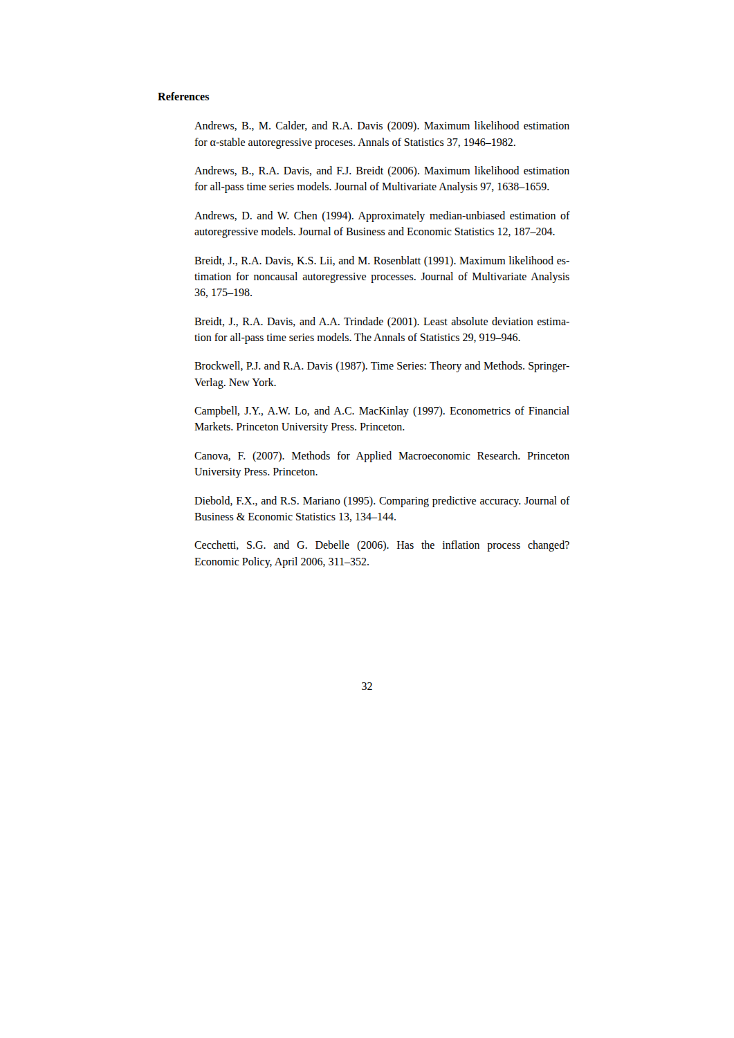References
Andrews, B., M. Calder, and R.A. Davis (2009). Maximum likelihood estimation for α-stable autoregressive proceses. Annals of Statistics 37, 1946–1982.
Andrews, B., R.A. Davis, and F.J. Breidt (2006). Maximum likelihood estimation for all-pass time series models. Journal of Multivariate Analysis 97, 1638–1659.
Andrews, D. and W. Chen (1994). Approximately median-unbiased estimation of autoregressive models. Journal of Business and Economic Statistics 12, 187–204.
Breidt, J., R.A. Davis, K.S. Lii, and M. Rosenblatt (1991). Maximum likelihood estimation for noncausal autoregressive processes. Journal of Multivariate Analysis 36, 175–198.
Breidt, J., R.A. Davis, and A.A. Trindade (2001). Least absolute deviation estimation for all-pass time series models. The Annals of Statistics 29, 919–946.
Brockwell, P.J. and R.A. Davis (1987). Time Series: Theory and Methods. Springer-Verlag. New York.
Campbell, J.Y., A.W. Lo, and A.C. MacKinlay (1997). Econometrics of Financial Markets. Princeton University Press. Princeton.
Canova, F. (2007). Methods for Applied Macroeconomic Research. Princeton University Press. Princeton.
Diebold, F.X., and R.S. Mariano (1995). Comparing predictive accuracy. Journal of Business & Economic Statistics 13, 134–144.
Cecchetti, S.G. and G. Debelle (2006). Has the inflation process changed? Economic Policy, April 2006, 311–352.
32